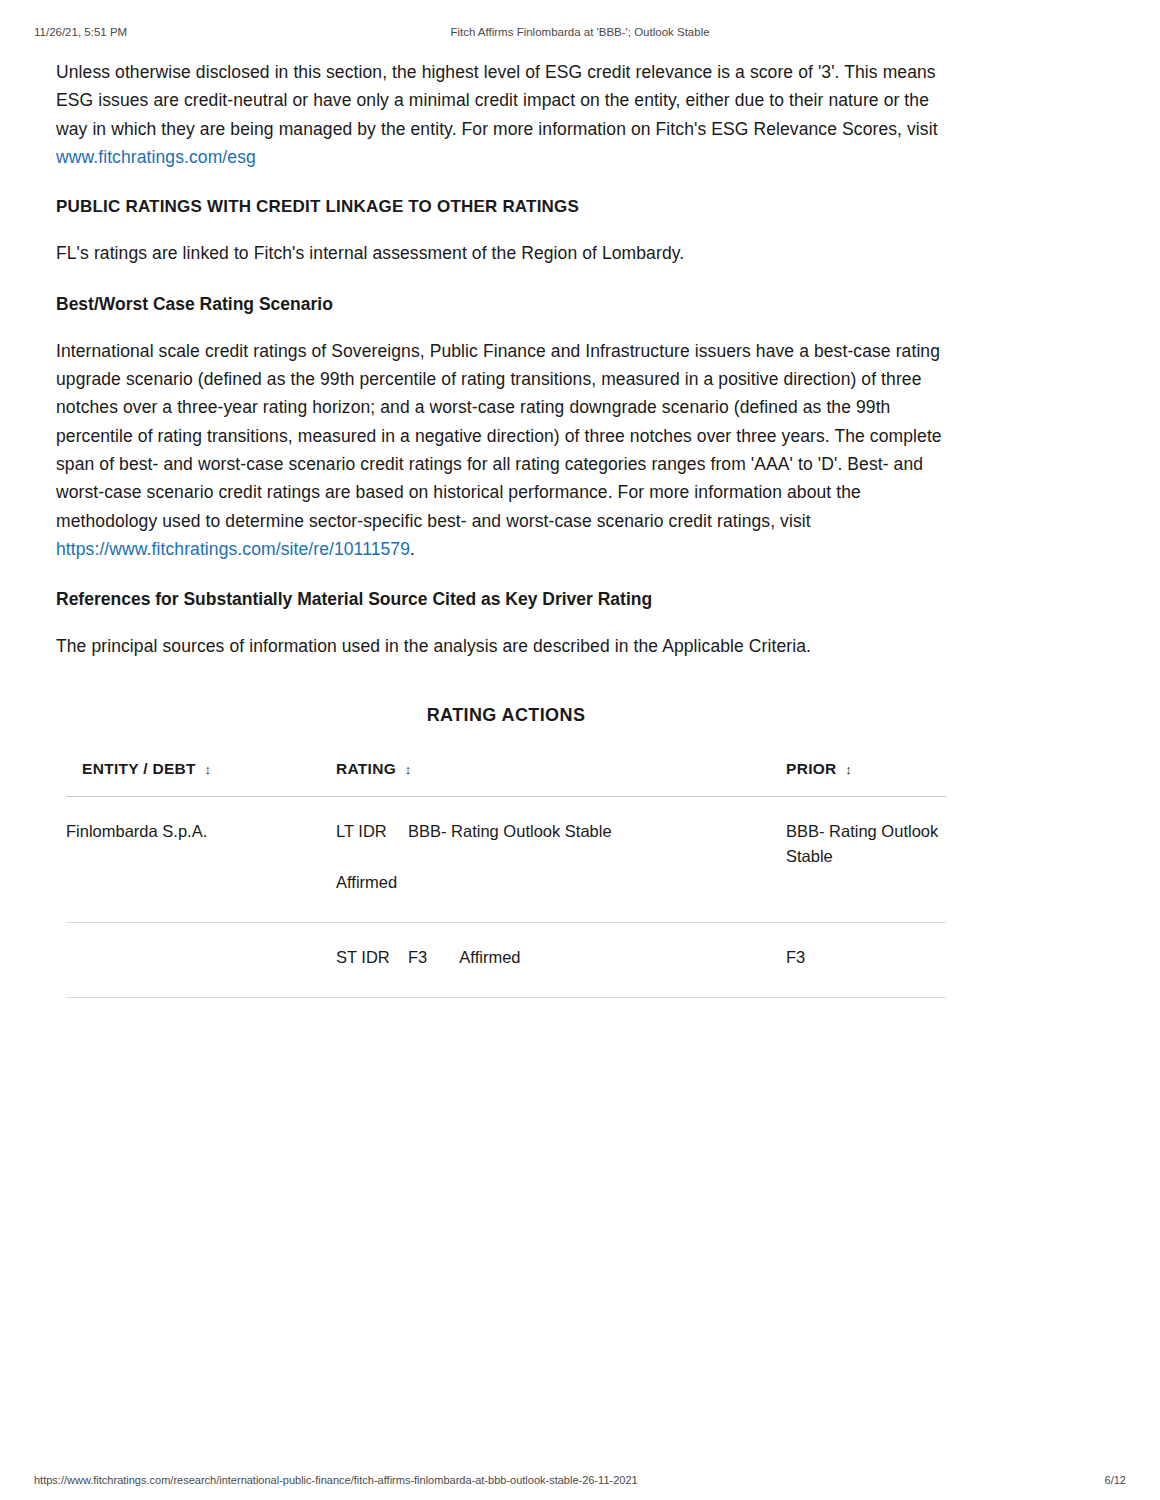11/26/21, 5:51 PM Fitch Affirms Finlombarda at 'BBB-'; Outlook Stable
Unless otherwise disclosed in this section, the highest level of ESG credit relevance is a score of '3'. This means ESG issues are credit-neutral or have only a minimal credit impact on the entity, either due to their nature or the way in which they are being managed by the entity. For more information on Fitch's ESG Relevance Scores, visit www.fitchratings.com/esg
PUBLIC RATINGS WITH CREDIT LINKAGE TO OTHER RATINGS
FL's ratings are linked to Fitch's internal assessment of the Region of Lombardy.
Best/Worst Case Rating Scenario
International scale credit ratings of Sovereigns, Public Finance and Infrastructure issuers have a best-case rating upgrade scenario (defined as the 99th percentile of rating transitions, measured in a positive direction) of three notches over a three-year rating horizon; and a worst-case rating downgrade scenario (defined as the 99th percentile of rating transitions, measured in a negative direction) of three notches over three years. The complete span of best- and worst-case scenario credit ratings for all rating categories ranges from 'AAA' to 'D'. Best- and worst-case scenario credit ratings are based on historical performance. For more information about the methodology used to determine sector-specific best- and worst-case scenario credit ratings, visit https://www.fitchratings.com/site/re/10111579.
References for Substantially Material Source Cited as Key Driver Rating
The principal sources of information used in the analysis are described in the Applicable Criteria.
RATING ACTIONS
| ENTITY / DEBT ↕ | RATING ↕ | PRIOR ↕ |
| --- | --- | --- |
| Finlombarda S.p.A. | LT IDR BBB- Rating Outlook Stable Affirmed | BBB- Rating Outlook Stable |
| | ST IDR F3 Affirmed | F3 |
https://www.fitchratings.com/research/international-public-finance/fitch-affirms-finlombarda-at-bbb-outlook-stable-26-11-2021 6/12